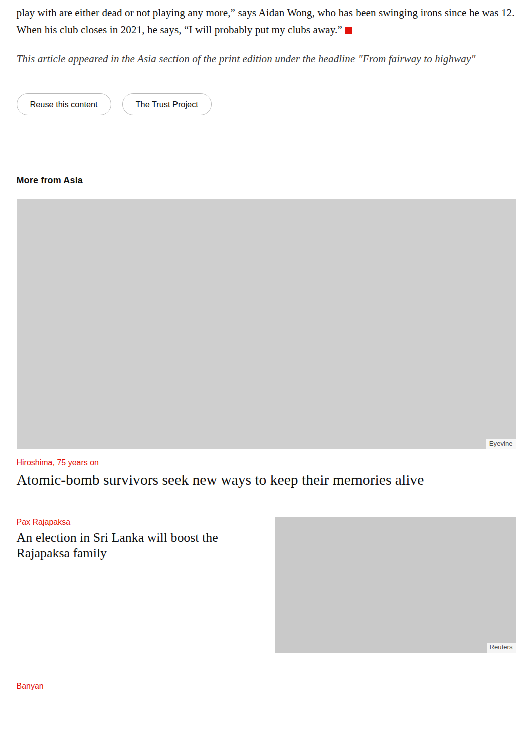play with are either dead or not playing any more,” says Aidan Wong, who has been swinging irons since he was 12. When his club closes in 2021, he says, “I will probably put my clubs away.”
This article appeared in the Asia section of the print edition under the headline "From fairway to highway"
Reuse this content The Trust Project
More from Asia
Eyevine
Hiroshima, 75 years on
Atomic-bomb survivors seek new ways to keep their memories alive
Pax Rajapaksa
An election in Sri Lanka will boost the Rajapaksa family
Reuters
Banyan